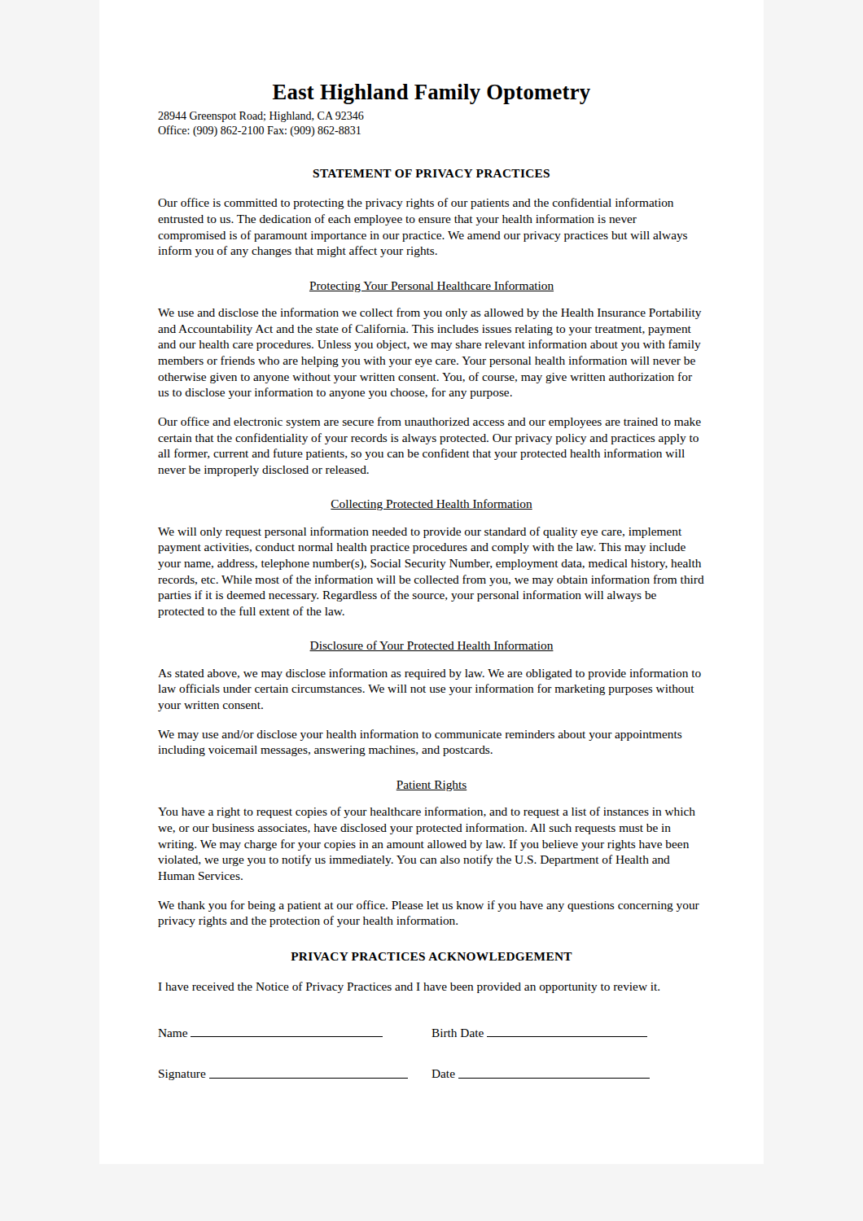East Highland Family Optometry
28944 Greenspot Road; Highland, CA 92346
Office: (909) 862-2100 Fax: (909) 862-8831
STATEMENT OF PRIVACY PRACTICES
Our office is committed to protecting the privacy rights of our patients and the confidential information entrusted to us. The dedication of each employee to ensure that your health information is never compromised is of paramount importance in our practice. We amend our privacy practices but will always inform you of any changes that might affect your rights.
Protecting Your Personal Healthcare Information
We use and disclose the information we collect from you only as allowed by the Health Insurance Portability and Accountability Act and the state of California. This includes issues relating to your treatment, payment and our health care procedures. Unless you object, we may share relevant information about you with family members or friends who are helping you with your eye care. Your personal health information will never be otherwise given to anyone without your written consent. You, of course, may give written authorization for us to disclose your information to anyone you choose, for any purpose.
Our office and electronic system are secure from unauthorized access and our employees are trained to make certain that the confidentiality of your records is always protected. Our privacy policy and practices apply to all former, current and future patients, so you can be confident that your protected health information will never be improperly disclosed or released.
Collecting Protected Health Information
We will only request personal information needed to provide our standard of quality eye care, implement payment activities, conduct normal health practice procedures and comply with the law. This may include your name, address, telephone number(s), Social Security Number, employment data, medical history, health records, etc. While most of the information will be collected from you, we may obtain information from third parties if it is deemed necessary. Regardless of the source, your personal information will always be protected to the full extent of the law.
Disclosure of Your Protected Health Information
As stated above, we may disclose information as required by law. We are obligated to provide information to law officials under certain circumstances. We will not use your information for marketing purposes without your written consent.
We may use and/or disclose your health information to communicate reminders about your appointments including voicemail messages, answering machines, and postcards.
Patient Rights
You have a right to request copies of your healthcare information, and to request a list of instances in which we, or our business associates, have disclosed your protected information. All such requests must be in writing. We may charge for your copies in an amount allowed by law. If you believe your rights have been violated, we urge you to notify us immediately. You can also notify the U.S. Department of Health and Human Services.
We thank you for being a patient at our office. Please let us know if you have any questions concerning your privacy rights and the protection of your health information.
PRIVACY PRACTICES ACKNOWLEDGEMENT
I have received the Notice of Privacy Practices and I have been provided an opportunity to review it.
| Name | Birth Date |
| Signature | Date |